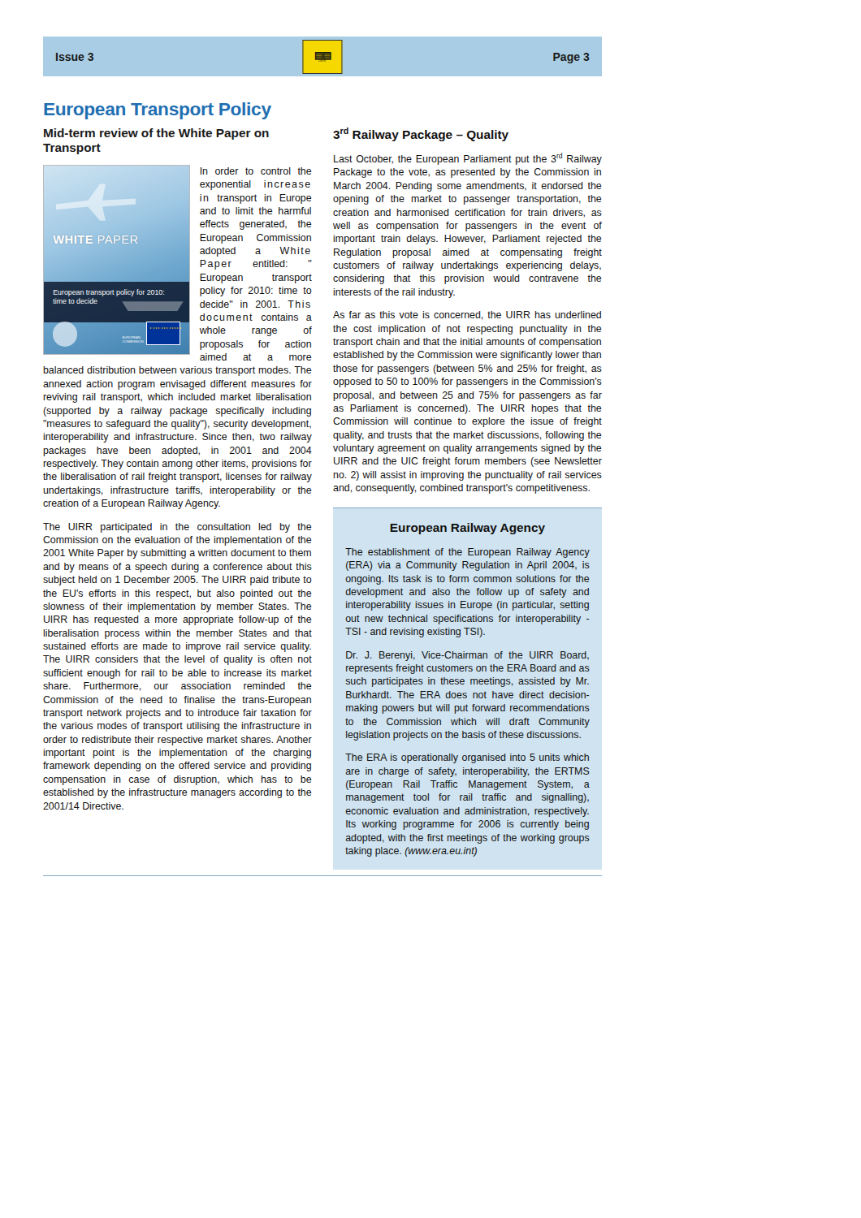Issue 3
▤▤
UIRR
Page 3
European Transport Policy
Mid-term review of the White Paper on Transport
WHITE PAPER
European transport policy for 2010:
time to decide
EUROPEAN
COMMISSION
In order to control the exponential increase in transport in Europe and to limit the harmful effects generated, the European Commission adopted a White Paper entitled: " European transport policy for 2010: time to decide" in 2001. This document contains a whole range of proposals for action aimed at a more balanced distribution between various transport modes. The annexed action program envisaged different measures for reviving rail transport, which included market liberalisation (supported by a railway package specifically including "measures to safeguard the quality"), security development, interoperability and infrastructure. Since then, two railway packages have been adopted, in 2001 and 2004 respectively. They contain among other items, provisions for the liberalisation of rail freight transport, licenses for railway undertakings, infrastructure tariffs, interoperability or the creation of a European Railway Agency.
The UIRR participated in the consultation led by the Commission on the evaluation of the implementation of the 2001 White Paper by submitting a written document to them and by means of a speech during a conference about this subject held on 1 December 2005. The UIRR paid tribute to the EU's efforts in this respect, but also pointed out the slowness of their implementation by member States. The UIRR has requested a more appropriate follow-up of the liberalisation process within the member States and that sustained efforts are made to improve rail service quality. The UIRR considers that the level of quality is often not sufficient enough for rail to be able to increase its market share. Furthermore, our association reminded the Commission of the need to finalise the trans-European transport network projects and to introduce fair taxation for the various modes of transport utilising the infrastructure in order to redistribute their respective market shares. Another important point is the implementation of the charging framework depending on the offered service and providing compensation in case of disruption, which has to be established by the infrastructure managers according to the 2001/14 Directive.
3rd Railway Package – Quality
Last October, the European Parliament put the 3rd Railway Package to the vote, as presented by the Commission in March 2004. Pending some amendments, it endorsed the opening of the market to passenger transportation, the creation and harmonised certification for train drivers, as well as compensation for passengers in the event of important train delays. However, Parliament rejected the Regulation proposal aimed at compensating freight customers of railway undertakings experiencing delays, considering that this provision would contravene the interests of the rail industry.
As far as this vote is concerned, the UIRR has underlined the cost implication of not respecting punctuality in the transport chain and that the initial amounts of compensation established by the Commission were significantly lower than those for passengers (between 5% and 25% for freight, as opposed to 50 to 100% for passengers in the Commission's proposal, and between 25 and 75% for passengers as far as Parliament is concerned). The UIRR hopes that the Commission will continue to explore the issue of freight quality, and trusts that the market discussions, following the voluntary agreement on quality arrangements signed by the UIRR and the UIC freight forum members (see Newsletter no. 2) will assist in improving the punctuality of rail services and, consequently, combined transport's competitiveness.
European Railway Agency
The establishment of the European Railway Agency (ERA) via a Community Regulation in April 2004, is ongoing. Its task is to form common solutions for the development and also the follow up of safety and interoperability issues in Europe (in particular, setting out new technical specifications for interoperability - TSI - and revising existing TSI).
Dr. J. Berenyi, Vice-Chairman of the UIRR Board, represents freight customers on the ERA Board and as such participates in these meetings, assisted by Mr. Burkhardt. The ERA does not have direct decision-making powers but will put forward recommendations to the Commission which will draft Community legislation projects on the basis of these discussions.
The ERA is operationally organised into 5 units which are in charge of safety, interoperability, the ERTMS (European Rail Traffic Management System, a management tool for rail traffic and signalling), economic evaluation and administration, respectively. Its working programme for 2006 is currently being adopted, with the first meetings of the working groups taking place. (www.era.eu.int)